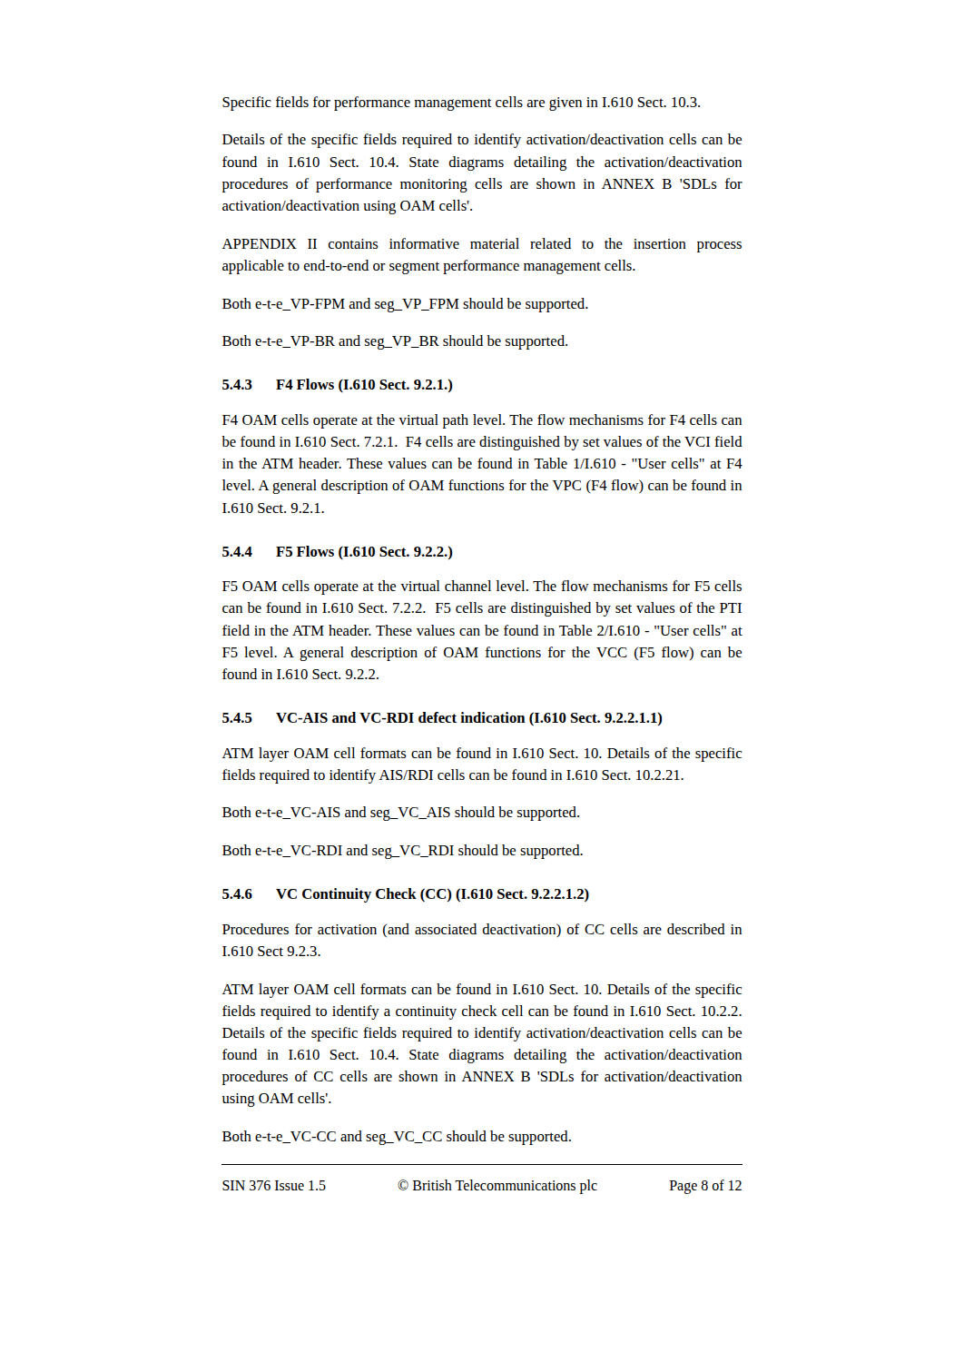Specific fields for performance management cells are given in I.610 Sect. 10.3.
Details of the specific fields required to identify activation/deactivation cells can be found in I.610 Sect. 10.4. State diagrams detailing the activation/deactivation procedures of performance monitoring cells are shown in ANNEX B 'SDLs for activation/deactivation using OAM cells'.
APPENDIX II contains informative material related to the insertion process applicable to end-to-end or segment performance management cells.
Both e-t-e_VP-FPM and seg_VP_FPM should be supported.
Both e-t-e_VP-BR and seg_VP_BR should be supported.
5.4.3 F4 Flows (I.610 Sect. 9.2.1.)
F4 OAM cells operate at the virtual path level. The flow mechanisms for F4 cells can be found in I.610 Sect. 7.2.1. F4 cells are distinguished by set values of the VCI field in the ATM header. These values can be found in Table 1/I.610 - "User cells" at F4 level. A general description of OAM functions for the VPC (F4 flow) can be found in I.610 Sect. 9.2.1.
5.4.4 F5 Flows (I.610 Sect. 9.2.2.)
F5 OAM cells operate at the virtual channel level. The flow mechanisms for F5 cells can be found in I.610 Sect. 7.2.2. F5 cells are distinguished by set values of the PTI field in the ATM header. These values can be found in Table 2/I.610 - "User cells" at F5 level. A general description of OAM functions for the VCC (F5 flow) can be found in I.610 Sect. 9.2.2.
5.4.5 VC-AIS and VC-RDI defect indication (I.610 Sect. 9.2.2.1.1)
ATM layer OAM cell formats can be found in I.610 Sect. 10. Details of the specific fields required to identify AIS/RDI cells can be found in I.610 Sect. 10.2.21.
Both e-t-e_VC-AIS and seg_VC_AIS should be supported.
Both e-t-e_VC-RDI and seg_VC_RDI should be supported.
5.4.6 VC Continuity Check (CC) (I.610 Sect. 9.2.2.1.2)
Procedures for activation (and associated deactivation) of CC cells are described in I.610 Sect 9.2.3.
ATM layer OAM cell formats can be found in I.610 Sect. 10. Details of the specific fields required to identify a continuity check cell can be found in I.610 Sect. 10.2.2. Details of the specific fields required to identify activation/deactivation cells can be found in I.610 Sect. 10.4. State diagrams detailing the activation/deactivation procedures of CC cells are shown in ANNEX B 'SDLs for activation/deactivation using OAM cells'.
Both e-t-e_VC-CC and seg_VC_CC should be supported.
SIN 376 Issue 1.5
© British Telecommunications plc
Page 8 of 12